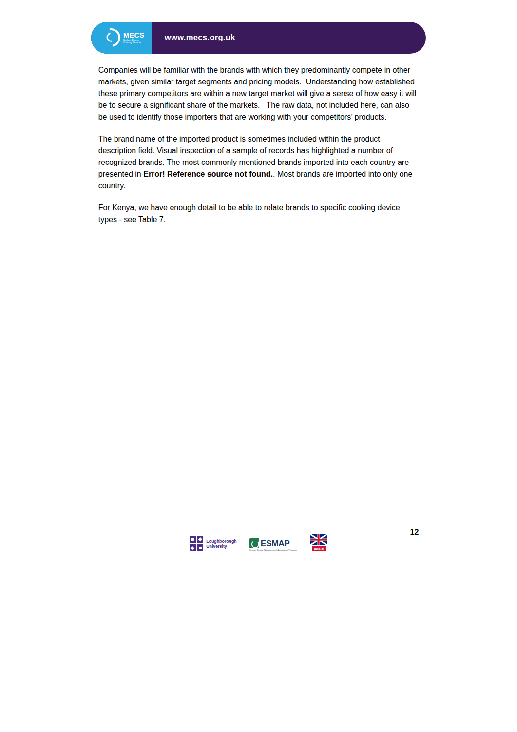MECS Modern Energy
Cooking Services
www.mecs.org.uk
Companies will be familiar with the brands with which they predominantly compete in other markets, given similar target segments and pricing models. Understanding how established these primary competitors are within a new target market will give a sense of how easy it will be to secure a significant share of the markets. The raw data, not included here, can also be used to identify those importers that are working with your competitors’ products.
The brand name of the imported product is sometimes included within the product description field. Visual inspection of a sample of records has highlighted a number of recognized brands. The most commonly mentioned brands imported into each country are presented in Error! Reference source not found.. Most brands are imported into only one country.
For Kenya, we have enough detail to be able to relate brands to specific cooking device types - see Table 7.
12
Loughborough
University
ESMAP
Energy Sector Management Assistance Program
ukaid